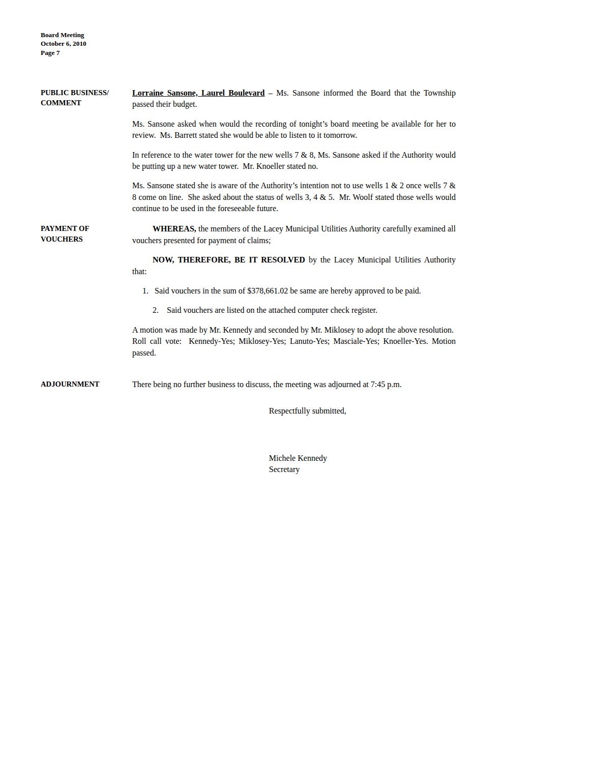Board Meeting
October 6, 2010
Page 7
PUBLIC BUSINESS/
COMMENT
Lorraine Sansone, Laurel Boulevard – Ms. Sansone informed the Board that the Township passed their budget.
Ms. Sansone asked when would the recording of tonight’s board meeting be available for her to review. Ms. Barrett stated she would be able to listen to it tomorrow.
In reference to the water tower for the new wells 7 & 8, Ms. Sansone asked if the Authority would be putting up a new water tower. Mr. Knoeller stated no.
Ms. Sansone stated she is aware of the Authority’s intention not to use wells 1 & 2 once wells 7 & 8 come on line. She asked about the status of wells 3, 4 & 5. Mr. Woolf stated those wells would continue to be used in the foreseeable future.
PAYMENT OF
VOUCHERS
WHEREAS, the members of the Lacey Municipal Utilities Authority carefully examined all vouchers presented for payment of claims;
NOW, THEREFORE, BE IT RESOLVED by the Lacey Municipal Utilities Authority that:
1. Said vouchers in the sum of $378,661.02 be same are hereby approved to be paid.
2. Said vouchers are listed on the attached computer check register.
A motion was made by Mr. Kennedy and seconded by Mr. Miklosey to adopt the above resolution. Roll call vote: Kennedy-Yes; Miklosey-Yes; Lanuto-Yes; Masciale-Yes; Knoeller-Yes. Motion passed.
ADJOURNMENT
There being no further business to discuss, the meeting was adjourned at 7:45 p.m.
Respectfully submitted,
Michele Kennedy
Secretary